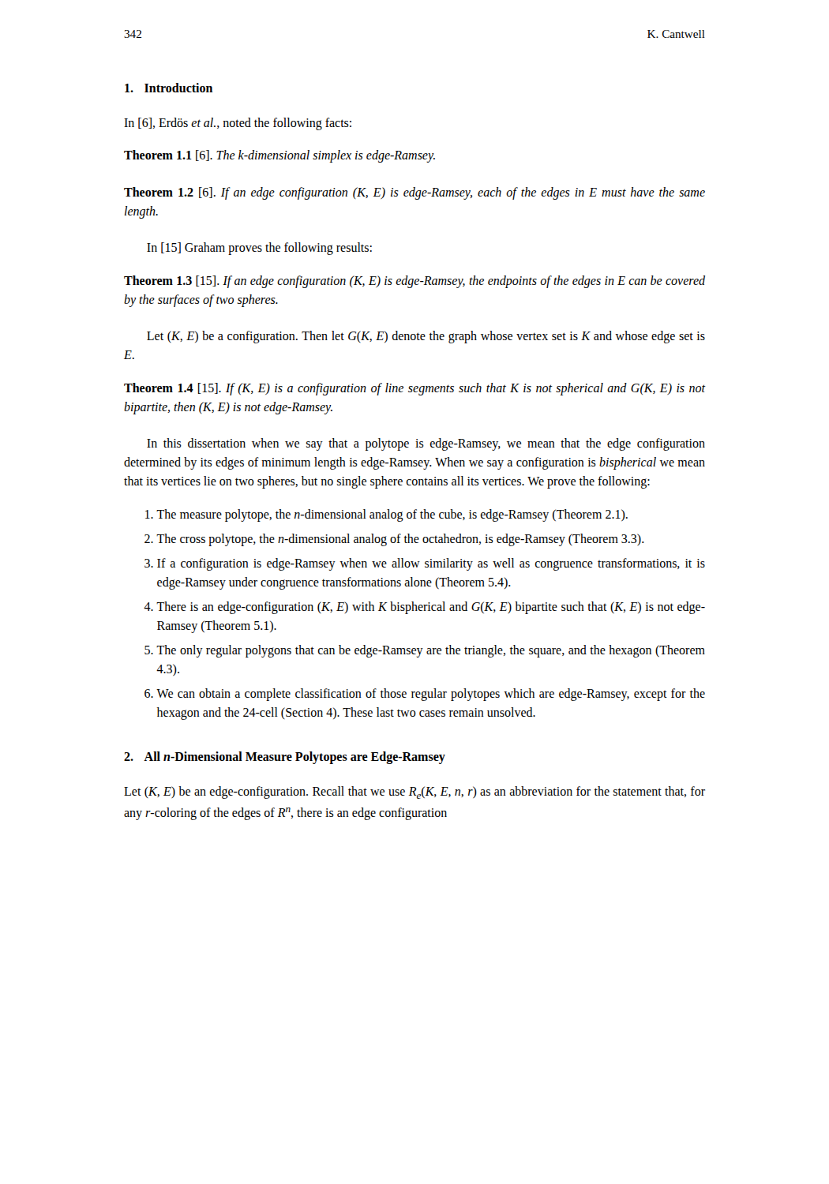342 K. Cantwell
1. Introduction
In [6], Erdös et al., noted the following facts:
Theorem 1.1 [6]. The k-dimensional simplex is edge-Ramsey.
Theorem 1.2 [6]. If an edge configuration (K, E) is edge-Ramsey, each of the edges in E must have the same length.
In [15] Graham proves the following results:
Theorem 1.3 [15]. If an edge configuration (K, E) is edge-Ramsey, the endpoints of the edges in E can be covered by the surfaces of two spheres.
Let (K, E) be a configuration. Then let G(K, E) denote the graph whose vertex set is K and whose edge set is E.
Theorem 1.4 [15]. If (K, E) is a configuration of line segments such that K is not spherical and G(K, E) is not bipartite, then (K, E) is not edge-Ramsey.
In this dissertation when we say that a polytope is edge-Ramsey, we mean that the edge configuration determined by its edges of minimum length is edge-Ramsey. When we say a configuration is bispherical we mean that its vertices lie on two spheres, but no single sphere contains all its vertices. We prove the following:
The measure polytope, the n-dimensional analog of the cube, is edge-Ramsey (Theorem 2.1).
The cross polytope, the n-dimensional analog of the octahedron, is edge-Ramsey (Theorem 3.3).
If a configuration is edge-Ramsey when we allow similarity as well as congruence transformations, it is edge-Ramsey under congruence transformations alone (Theorem 5.4).
There is an edge-configuration (K, E) with K bispherical and G(K, E) bipartite such that (K, E) is not edge-Ramsey (Theorem 5.1).
The only regular polygons that can be edge-Ramsey are the triangle, the square, and the hexagon (Theorem 4.3).
We can obtain a complete classification of those regular polytopes which are edge-Ramsey, except for the hexagon and the 24-cell (Section 4). These last two cases remain unsolved.
2. All n-Dimensional Measure Polytopes are Edge-Ramsey
Let (K, E) be an edge-configuration. Recall that we use Re(K, E, n, r) as an abbreviation for the statement that, for any r-coloring of the edges of Rn, there is an edge configuration